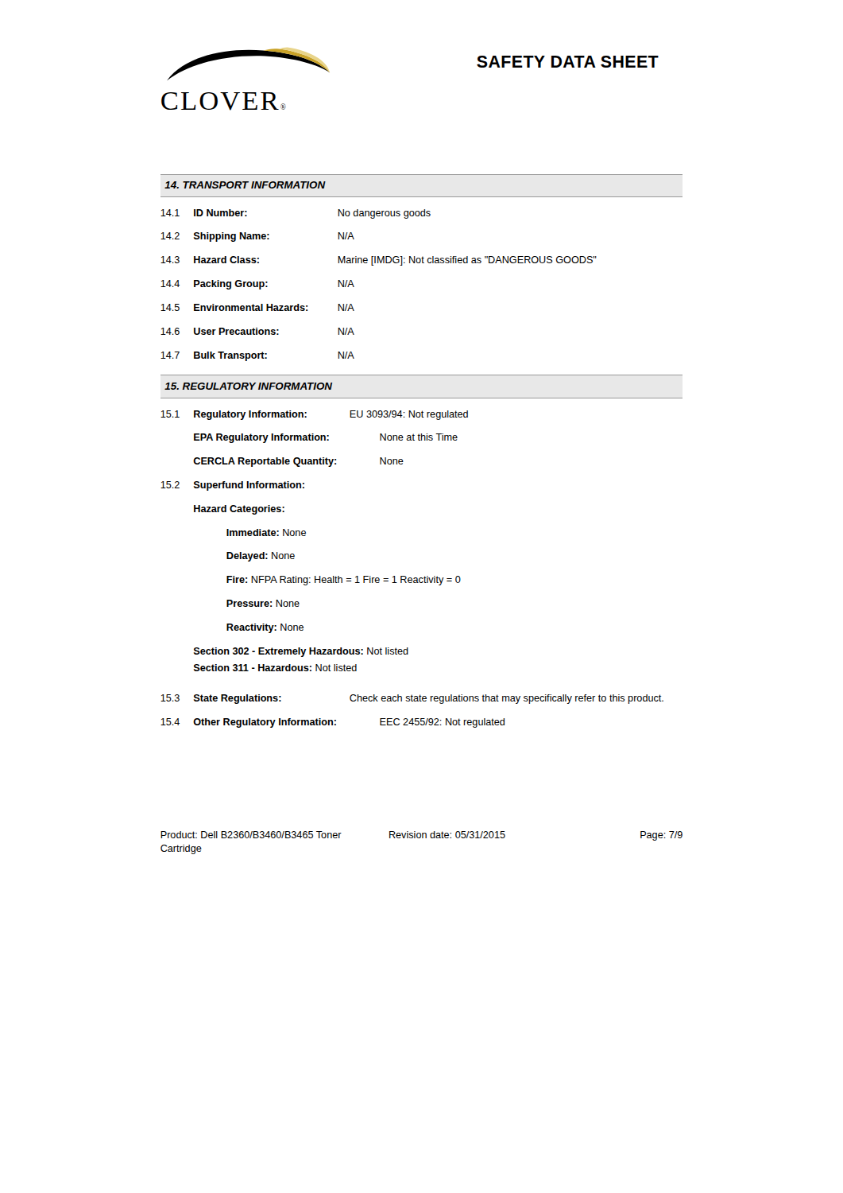CLOVER®
SAFETY DATA SHEET
14. TRANSPORT INFORMATION
14.1
ID Number:
No dangerous goods
14.2
Shipping Name:
N/A
14.3
Hazard Class:
Marine [IMDG]: Not classified as "DANGEROUS GOODS"
14.4
Packing Group:
N/A
14.5
Environmental Hazards:
N/A
14.6
User Precautions:
N/A
14.7
Bulk Transport:
N/A
15. REGULATORY INFORMATION
15.1
Regulatory Information:
EU 3093/94: Not regulated
EPA Regulatory Information:
None at this Time
CERCLA Reportable Quantity:
None
15.2
Superfund Information:
Hazard Categories:
Immediate: None
Delayed: None
Fire: NFPA Rating: Health = 1 Fire = 1 Reactivity = 0
Pressure: None
Reactivity: None
Section 302 - Extremely Hazardous: Not listed
Section 311 - Hazardous: Not listed
15.3
State Regulations:
Check each state regulations that may specifically refer to this product.
15.4
Other Regulatory Information:
EEC 2455/92: Not regulated
Product: Dell B2360/B3460/B3465 Toner Cartridge
Revision date: 05/31/2015
Page: 7/9